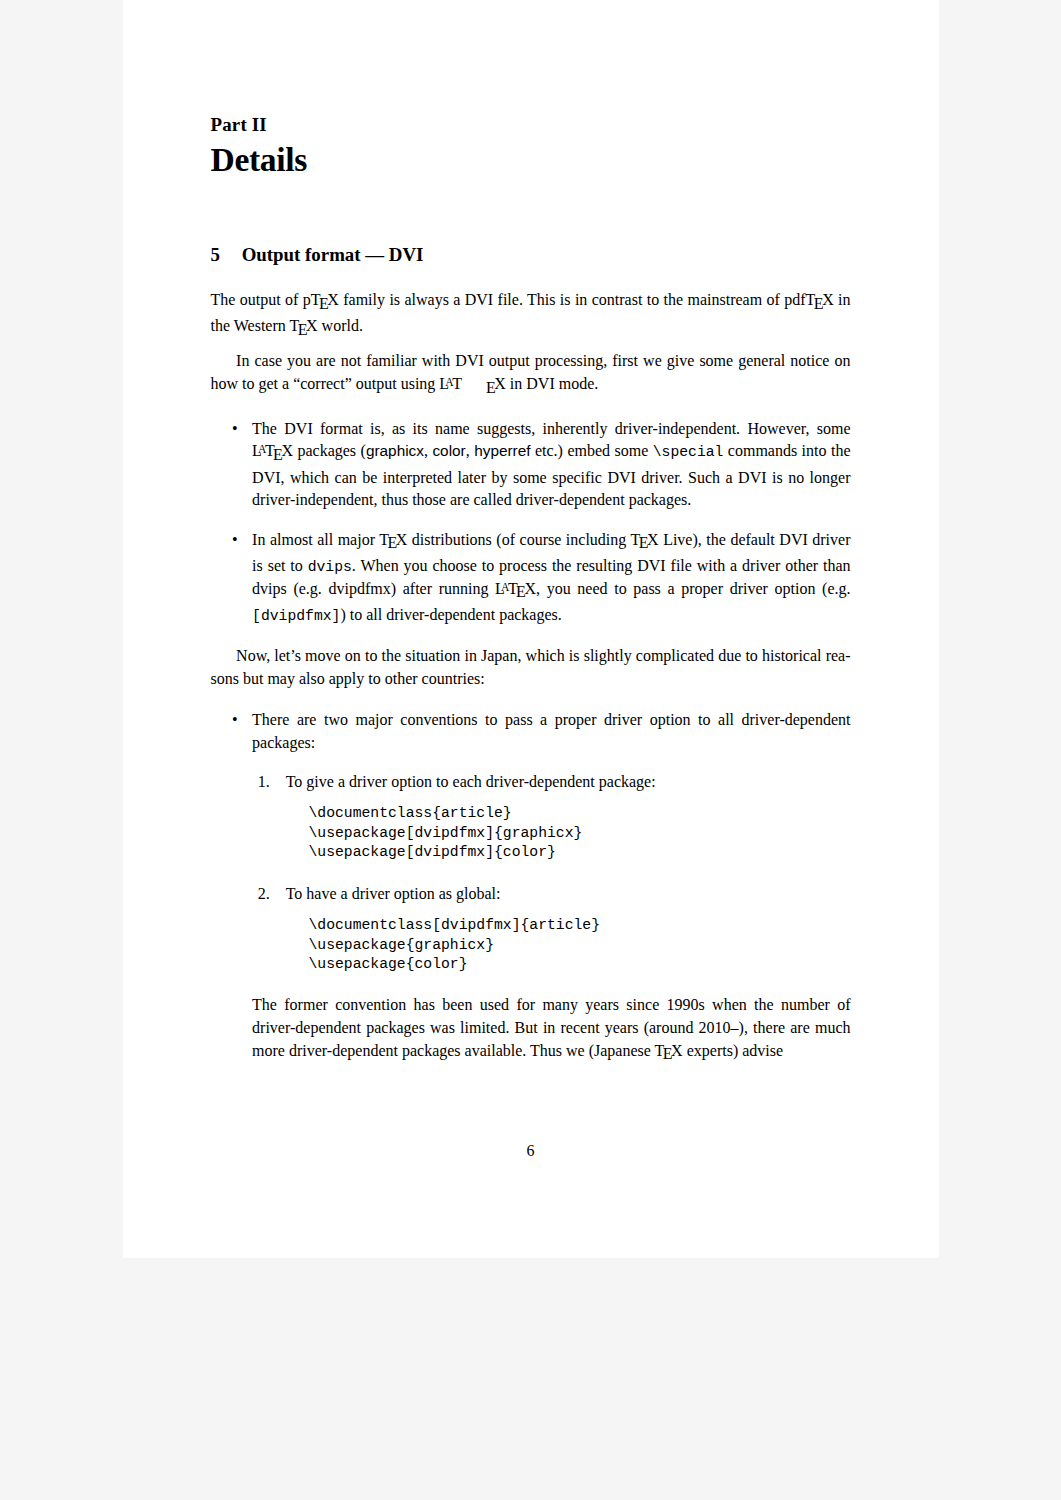Part II
Details
5 Output format — DVI
The output of pTe X family is always a DVI file. This is in contrast to the mainstream of pdfTe X in the Western Te X world.
In case you are not familiar with DVI output processing, first we give some general notice on how to get a “correct” output using La Te X in DVI mode.
The DVI format is, as its name suggests, inherently driver-independent. However, some La Te X packages (graphicx, color, hyperref etc.) embed some \special commands into the DVI, which can be interpreted later by some specific DVI driver. Such a DVI is no longer driver-independent, thus those are called driver-dependent packages.
In almost all major Te X distributions (of course including Te X Live), the default DVI driver is set to dvips. When you choose to process the resulting DVI file with a driver other than dvips (e.g. dvipdfmx) after running La Te X, you need to pass a proper driver option (e.g. [dvipdfmx]) to all driver-dependent packages.
Now, let’s move on to the situation in Japan, which is slightly complicated due to historical reasons but may also apply to other countries:
There are two major conventions to pass a proper driver option to all driver-dependent packages:
To give a driver option to each driver-dependent package:
\documentclass{article}
\usepackage[dvipdfmx]{graphicx}
\usepackage[dvipdfmx]{color}
To have a driver option as global:
\documentclass[dvipdfmx]{article}
\usepackage{graphicx}
\usepackage{color}
The former convention has been used for many years since 1990s when the number of driver-dependent packages was limited. But in recent years (around 2010–), there are much more driver-dependent packages available. Thus we (Japanese Te X experts) advise
6